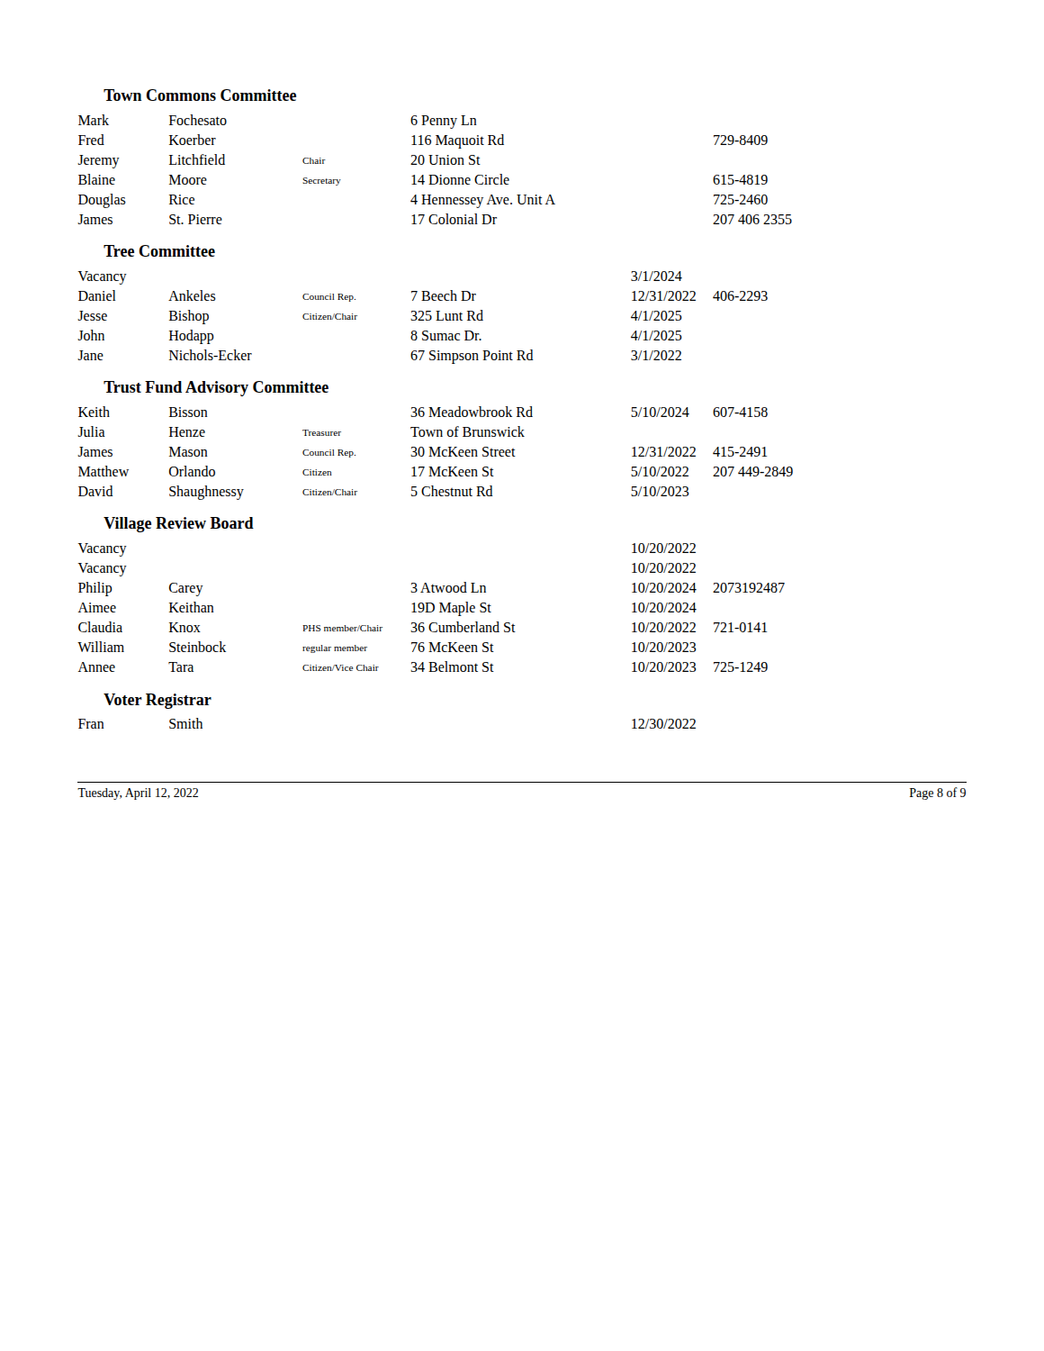Town Commons Committee
| Mark | Fochesato | | 6 Penny Ln | | |
| Fred | Koerber | | 116 Maquoit Rd | | 729-8409 |
| Jeremy | Litchfield | Chair | 20 Union St | | |
| Blaine | Moore | Secretary | 14 Dionne Circle | | 615-4819 |
| Douglas | Rice | | 4 Hennessey Ave. Unit A | | 725-2460 |
| James | St. Pierre | | 17 Colonial Dr | | 207 406 2355 |
Tree Committee
| Vacancy | | | | 3/1/2024 | |
| Daniel | Ankeles | Council Rep. | 7 Beech Dr | 12/31/2022 | 406-2293 |
| Jesse | Bishop | Citizen/Chair | 325 Lunt Rd | 4/1/2025 | |
| John | Hodapp | | 8 Sumac Dr. | 4/1/2025 | |
| Jane | Nichols-Ecker | | 67 Simpson Point Rd | 3/1/2022 | |
Trust Fund Advisory Committee
| Keith | Bisson | | 36 Meadowbrook Rd | 5/10/2024 | 607-4158 |
| Julia | Henze | Treasurer | Town of Brunswick | | |
| James | Mason | Council Rep. | 30 McKeen Street | 12/31/2022 | 415-2491 |
| Matthew | Orlando | Citizen | 17 McKeen St | 5/10/2022 | 207 449-2849 |
| David | Shaughnessy | Citizen/Chair | 5 Chestnut Rd | 5/10/2023 | |
Village Review Board
| Vacancy | | | | 10/20/2022 | |
| Vacancy | | | | 10/20/2022 | |
| Philip | Carey | | 3 Atwood Ln | 10/20/2024 | 2073192487 |
| Aimee | Keithan | | 19D Maple St | 10/20/2024 | |
| Claudia | Knox | PHS member/Chair | 36 Cumberland St | 10/20/2022 | 721-0141 |
| William | Steinbock | regular member | 76 McKeen St | 10/20/2023 | |
| Annee | Tara | Citizen/Vice Chair | 34 Belmont St | 10/20/2023 | 725-1249 |
Voter Registrar
| Fran | Smith | | | 12/30/2022 | |
Tuesday, April 12, 2022 Page 8 of 9